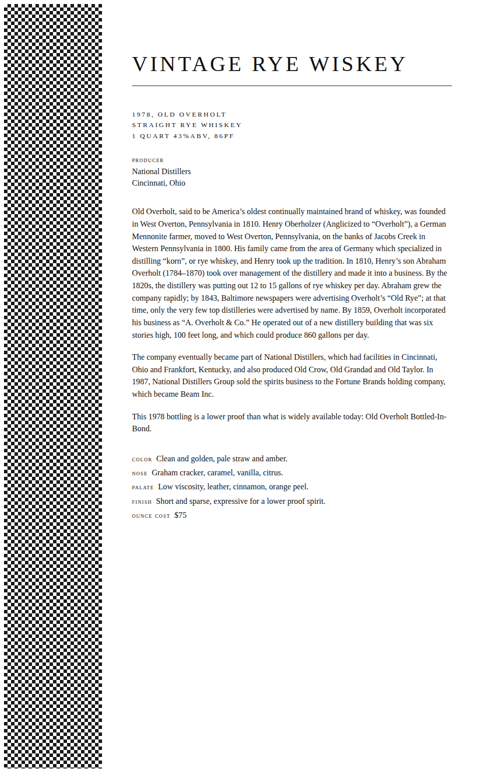VINTAGE RYE WISKEY
1978, Old Overholt
Straight Rye Whiskey
1 Quart 43%ABV, 86PF
Producer
National Distillers
Cincinnati, Ohio
Old Overholt, said to be America’s oldest continually maintained brand of whiskey, was founded in West Overton, Pennsylvania in 1810. Henry Oberholzer (Anglicized to “Overholt”), a German Mennonite farmer, moved to West Overton, Pennsylvania, on the banks of Jacobs Creek in Western Pennsylvania in 1800. His family came from the area of Germany which specialized in distilling “korn”, or rye whiskey, and Henry took up the tradition. In 1810, Henry’s son Abraham Overholt (1784–1870) took over management of the distillery and made it into a business. By the 1820s, the distillery was putting out 12 to 15 gallons of rye whiskey per day. Abraham grew the company rapidly; by 1843, Baltimore newspapers were advertising Overholt’s “Old Rye”; at that time, only the very few top distilleries were advertised by name. By 1859, Overholt incorporated his business as “A. Overholt & Co.” He operated out of a new distillery building that was six stories high, 100 feet long, and which could produce 860 gallons per day.
The company eventually became part of National Distillers, which had facilities in Cincinnati, Ohio and Frankfort, Kentucky, and also produced Old Crow, Old Grandad and Old Taylor. In 1987, National Distillers Group sold the spirits business to the Fortune Brands holding company, which became Beam Inc.
This 1978 bottling is a lower proof than what is widely available today: Old Overholt Bottled-In-Bond.
Color Clean and golden, pale straw and amber.
Nose Graham cracker, caramel, vanilla, citrus.
Palate Low viscosity, leather, cinnamon, orange peel.
Finish Short and sparse, expressive for a lower proof spirit.
Ounce Cost $75